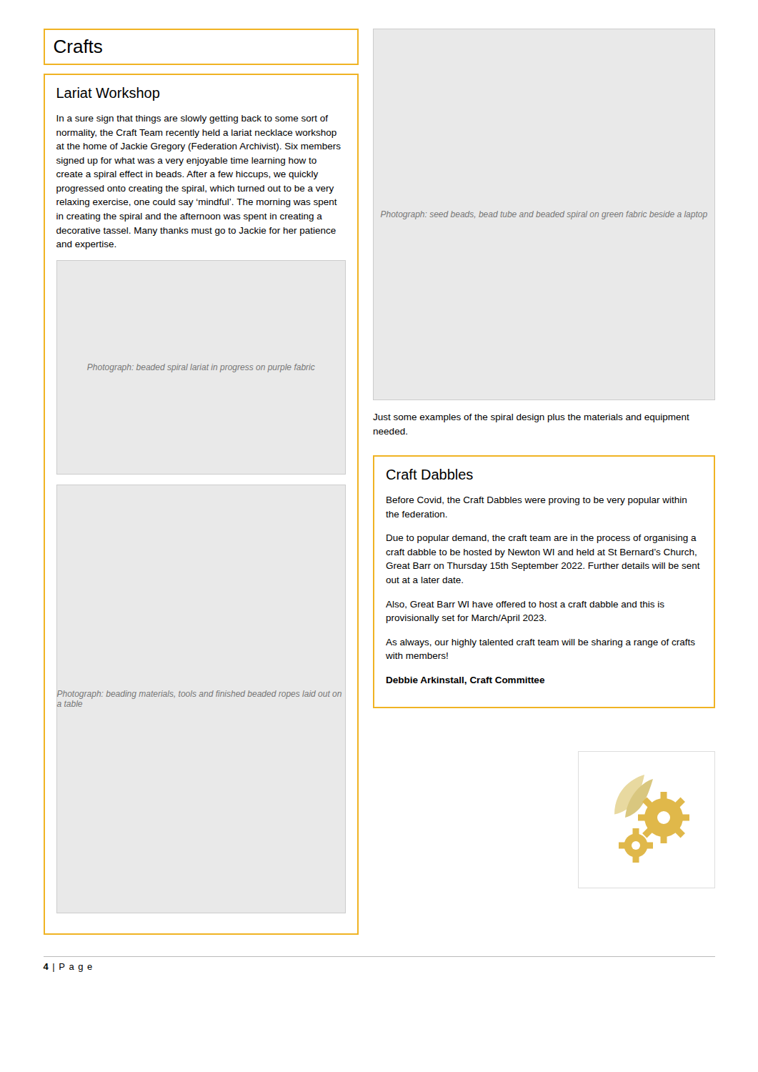Crafts
Lariat Workshop
In a sure sign that things are slowly getting back to some sort of normality, the Craft Team recently held a lariat necklace workshop at the home of Jackie Gregory (Federation Archivist). Six members signed up for what was a very enjoyable time learning how to create a spiral effect in beads. After a few hiccups, we quickly progressed onto creating the spiral, which turned out to be a very relaxing exercise, one could say ‘mindful’. The morning was spent in creating the spiral and the afternoon was spent in creating a decorative tassel. Many thanks must go to Jackie for her patience and expertise.
Photograph: beaded spiral lariat in progress on purple fabric
Photograph: beading materials, tools and finished beaded ropes laid out on a table
Photograph: seed beads, bead tube and beaded spiral on green fabric beside a laptop
Just some examples of the spiral design plus the materials and equipment needed.
Craft Dabbles
Before Covid, the Craft Dabbles were proving to be very popular within the federation.
Due to popular demand, the craft team are in the process of organising a craft dabble to be hosted by Newton WI and held at St Bernard’s Church, Great Barr on Thursday 15th September 2022. Further details will be sent out at a later date.
Also, Great Barr WI have offered to host a craft dabble and this is provisionally set for March/April 2023.
As always, our highly talented craft team will be sharing a range of crafts with members!
Debbie Arkinstall, Craft Committee
4 | P a g e